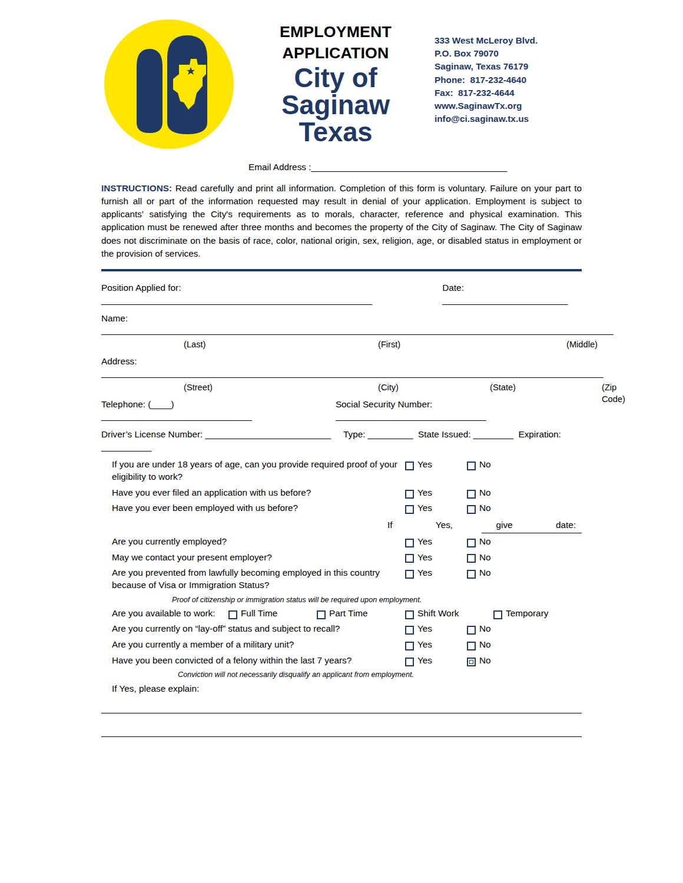EMPLOYMENT APPLICATION
City of Saginaw
Texas
333 West McLeroy Blvd.
P.O. Box 79070
Saginaw, Texas 76179
Phone: 817-232-4640
Fax: 817-232-4644
www.SaginawTx.org
info@ci.saginaw.tx.us
Email Address :_______________________________________
INSTRUCTIONS: Read carefully and print all information. Completion of this form is voluntary. Failure on your part to furnish all or part of the information requested may result in denial of your application. Employment is subject to applicants' satisfying the City's requirements as to morals, character, reference and physical examination. This application must be renewed after three months and becomes the property of the City of Saginaw. The City of Saginaw does not discriminate on the basis of race, color, national origin, sex, religion, age, or disabled status in employment or the provision of services.
Position Applied for: ______________________________________________________
Date: _________________________
Name: ______________________________________________________________________________________________________
(Last) (First) (Middle)
Address: ____________________________________________________________________________________________________
(Street) (City) (State) (Zip Code)
Telephone: (____) ______________________________
Social Security Number: ______________________________
Driver’s License Number: _________________________ Type: _________ State Issued: ________ Expiration: __________
If you are under 18 years of age, can you provide required proof of your eligibility to work?
Yes No
Have you ever filed an application with us before?
Yes No
Have you ever been employed with us before?
Yes No
If Yes, give date:
Are you currently employed?
Yes No
May we contact your present employer?
Yes No
Are you prevented from lawfully becoming employed in this country because of Visa or Immigration Status?
Yes No
Proof of citizenship or immigration status will be required upon employment.
Are you available to work:
Full Time Part Time Shift Work Temporary
Are you currently on “lay-off” status and subject to recall?
Yes No
Are you currently a member of a military unit?
Yes No
Have you been convicted of a felony within the last 7 years?
Yes No
Conviction will not necessarily disqualify an applicant from employment.
If Yes, please explain: